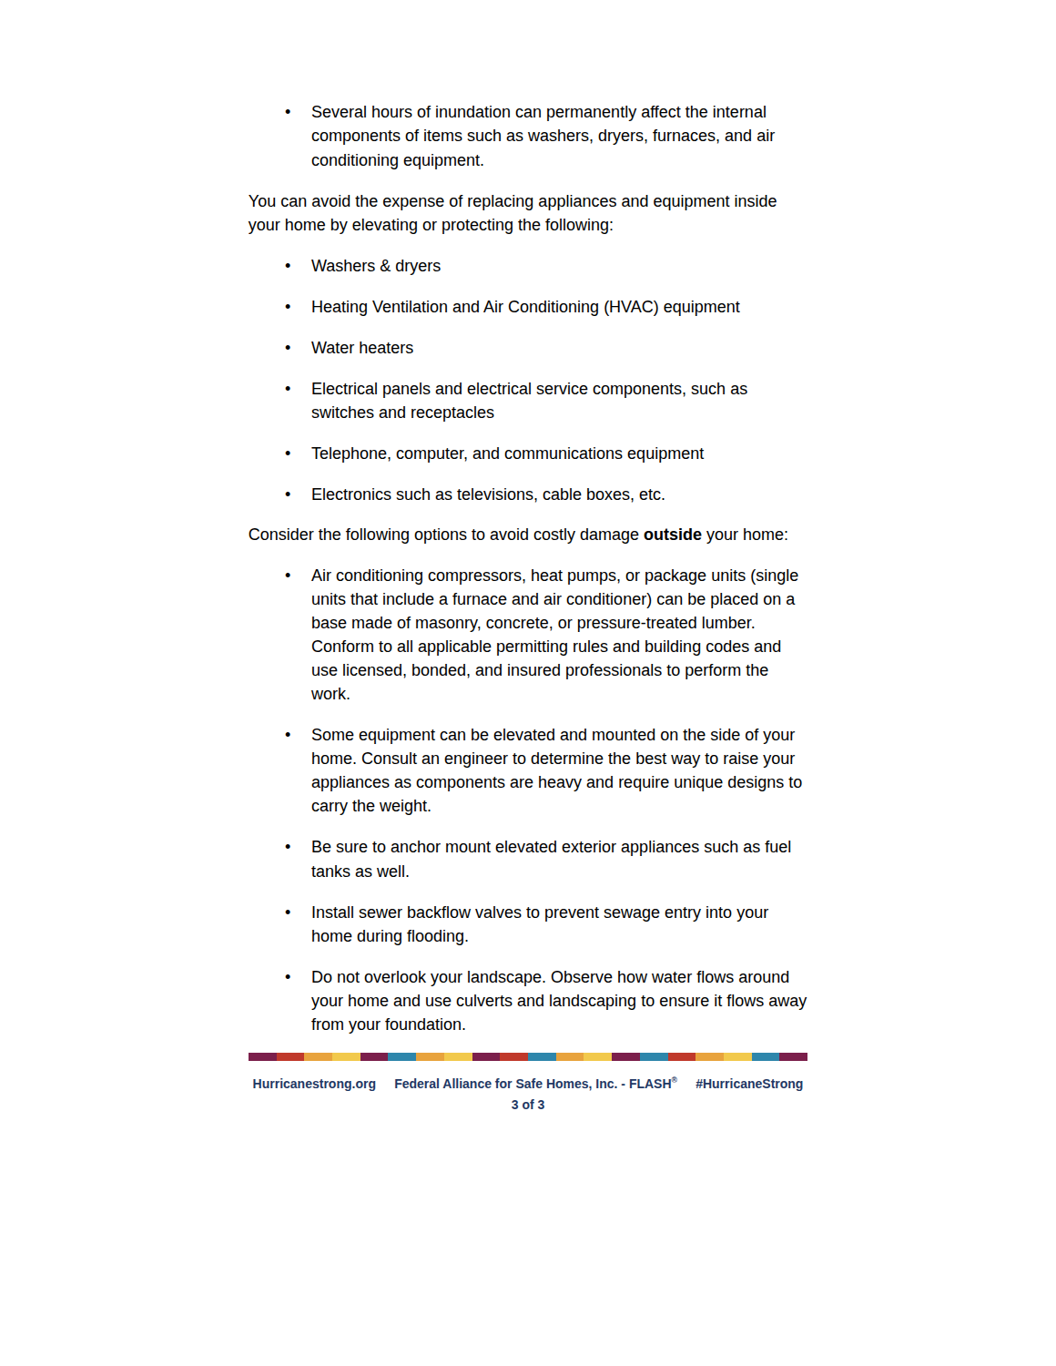Several hours of inundation can permanently affect the internal components of items such as washers, dryers, furnaces, and air conditioning equipment.
You can avoid the expense of replacing appliances and equipment inside your home by elevating or protecting the following:
Washers & dryers
Heating Ventilation and Air Conditioning (HVAC) equipment
Water heaters
Electrical panels and electrical service components, such as switches and receptacles
Telephone, computer, and communications equipment
Electronics such as televisions, cable boxes, etc.
Consider the following options to avoid costly damage outside your home:
Air conditioning compressors, heat pumps, or package units (single units that include a furnace and air conditioner) can be placed on a base made of masonry, concrete, or pressure-treated lumber. Conform to all applicable permitting rules and building codes and use licensed, bonded, and insured professionals to perform the work.
Some equipment can be elevated and mounted on the side of your home. Consult an engineer to determine the best way to raise your appliances as components are heavy and require unique designs to carry the weight.
Be sure to anchor mount elevated exterior appliances such as fuel tanks as well.
Install sewer backflow valves to prevent sewage entry into your home during flooding.
Do not overlook your landscape. Observe how water flows around your home and use culverts and landscaping to ensure it flows away from your foundation.
Hurricanestrong.org
Federal Alliance for Safe Homes, Inc. - FLASH®
#HurricaneStrong
3 of 3